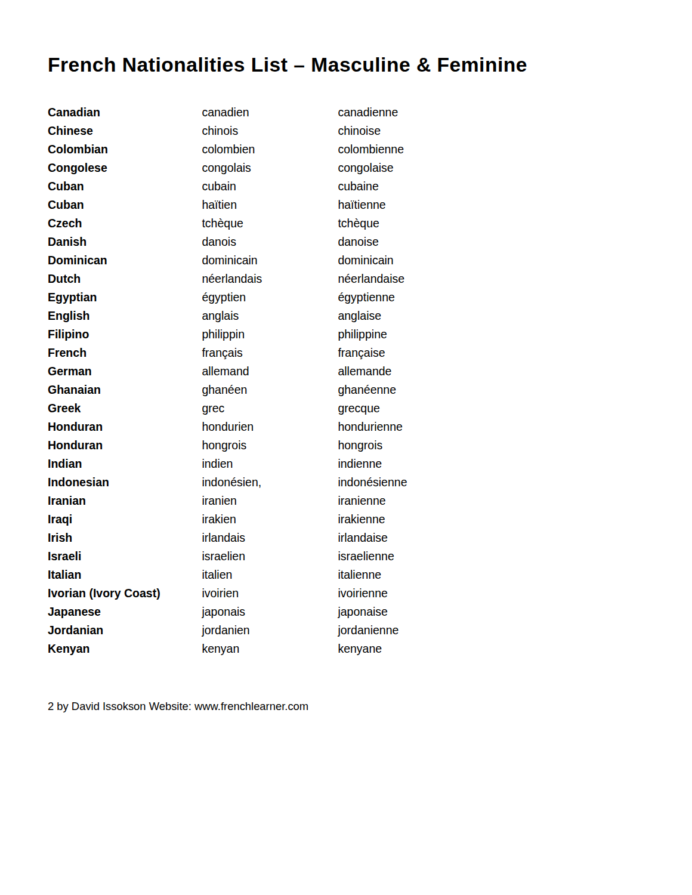French Nationalities List – Masculine & Feminine
| Canadian | canadien | canadienne |
| Chinese | chinois | chinoise |
| Colombian | colombien | colombienne |
| Congolese | congolais | congolaise |
| Cuban | cubain | cubaine |
| Cuban | haïtien | haïtienne |
| Czech | tchèque | tchèque |
| Danish | danois | danoise |
| Dominican | dominicain | dominicain |
| Dutch | néerlandais | néerlandaise |
| Egyptian | égyptien | égyptienne |
| English | anglais | anglaise |
| Filipino | philippin | philippine |
| French | français | française |
| German | allemand | allemande |
| Ghanaian | ghanéen | ghanéenne |
| Greek | grec | grecque |
| Honduran | hondurien | hondurienne |
| Honduran | hongrois | hongrois |
| Indian | indien | indienne |
| Indonesian | indonésien, | indonésienne |
| Iranian | iranien | iranienne |
| Iraqi | irakien | irakienne |
| Irish | irlandais | irlandaise |
| Israeli | israelien | israelienne |
| Italian | italien | italienne |
| Ivorian (Ivory Coast) | ivoirien | ivoirienne |
| Japanese | japonais | japonaise |
| Jordanian | jordanien | jordanienne |
| Kenyan | kenyan | kenyane |
2 by David Issokson Website: www.frenchlearner.com